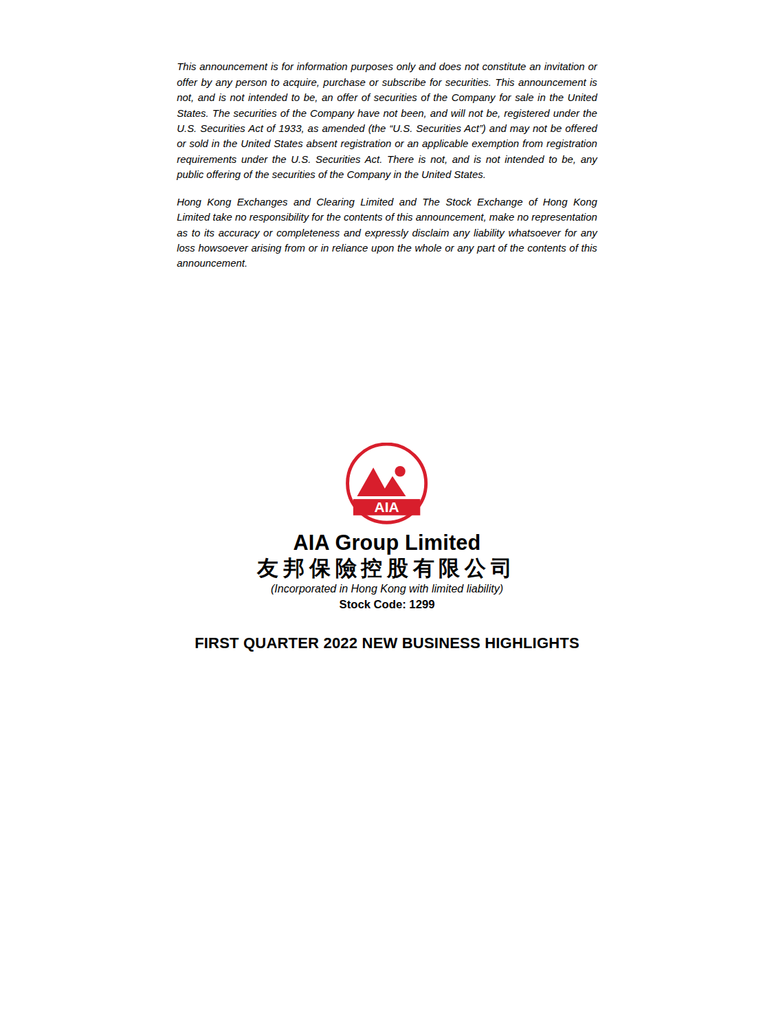This announcement is for information purposes only and does not constitute an invitation or offer by any person to acquire, purchase or subscribe for securities. This announcement is not, and is not intended to be, an offer of securities of the Company for sale in the United States. The securities of the Company have not been, and will not be, registered under the U.S. Securities Act of 1933, as amended (the “U.S. Securities Act”) and may not be offered or sold in the United States absent registration or an applicable exemption from registration requirements under the U.S. Securities Act. There is not, and is not intended to be, any public offering of the securities of the Company in the United States.
Hong Kong Exchanges and Clearing Limited and The Stock Exchange of Hong Kong Limited take no responsibility for the contents of this announcement, make no representation as to its accuracy or completeness and expressly disclaim any liability whatsoever for any loss howsoever arising from or in reliance upon the whole or any part of the contents of this announcement.
AIA
AIA Group Limited
友邦保險控股有限公司
(Incorporated in Hong Kong with limited liability)
Stock Code: 1299
FIRST QUARTER 2022 NEW BUSINESS HIGHLIGHTS